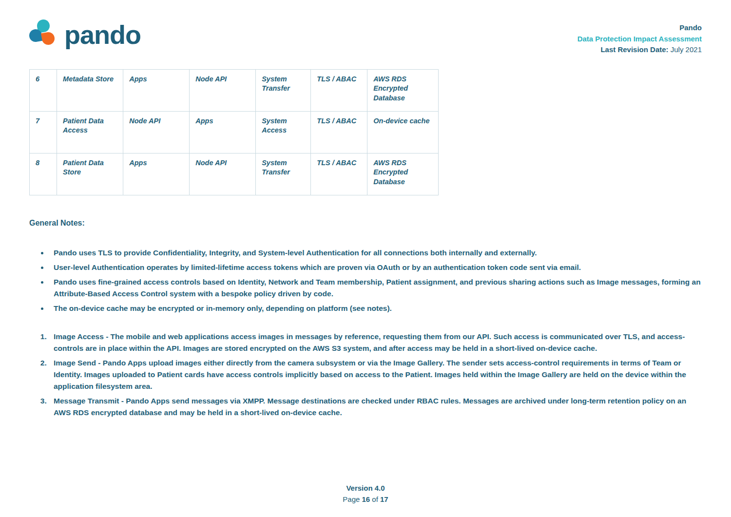pando
Pando
Data Protection Impact Assessment
Last Revision Date: July 2021
| 6 | Metadata Store | Apps | Node API | System Transfer | TLS / ABAC | AWS RDS Encrypted Database |
| 7 | Patient Data Access | Node API | Apps | System Access | TLS / ABAC | On-device cache |
| 8 | Patient Data Store | Apps | Node API | System Transfer | TLS / ABAC | AWS RDS Encrypted Database |
General Notes:
Pando uses TLS to provide Confidentiality, Integrity, and System-level Authentication for all connections both internally and externally.
User-level Authentication operates by limited-lifetime access tokens which are proven via OAuth or by an authentication token code sent via email.
Pando uses fine-grained access controls based on Identity, Network and Team membership, Patient assignment, and previous sharing actions such as Image messages, forming an Attribute-Based Access Control system with a bespoke policy driven by code.
The on-device cache may be encrypted or in-memory only, depending on platform (see notes).
Image Access - The mobile and web applications access images in messages by reference, requesting them from our API. Such access is communicated over TLS, and access-controls are in place within the API. Images are stored encrypted on the AWS S3 system, and after access may be held in a short-lived on-device cache.
Image Send - Pando Apps upload images either directly from the camera subsystem or via the Image Gallery. The sender sets access-control requirements in terms of Team or Identity. Images uploaded to Patient cards have access controls implicitly based on access to the Patient. Images held within the Image Gallery are held on the device within the application filesystem area.
Message Transmit - Pando Apps send messages via XMPP. Message destinations are checked under RBAC rules. Messages are archived under long-term retention policy on an AWS RDS encrypted database and may be held in a short-lived on-device cache.
Version 4.0
Page 16 of 17